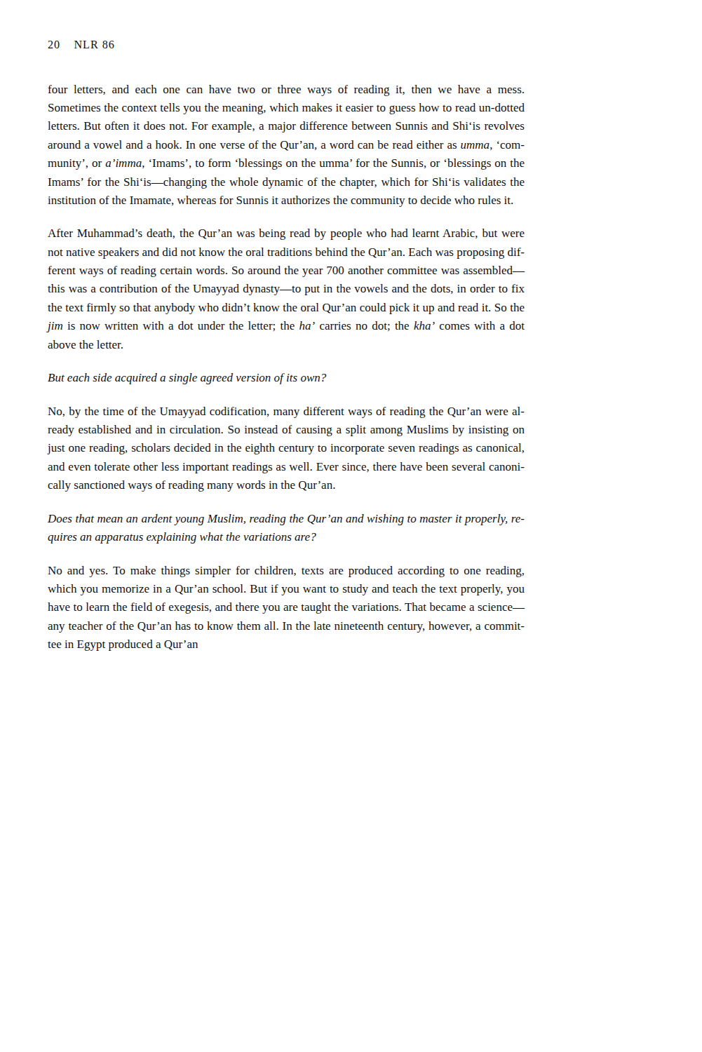20 NLR 86
four letters, and each one can have two or three ways of reading it, then we have a mess. Sometimes the context tells you the meaning, which makes it easier to guess how to read un-dotted letters. But often it does not. For example, a major difference between Sunnis and Shi‘is revolves around a vowel and a hook. In one verse of the Qur’an, a word can be read either as umma, ‘community’, or a’imma, ‘Imams’, to form ‘blessings on the umma’ for the Sunnis, or ‘blessings on the Imams’ for the Shi‘is—changing the whole dynamic of the chapter, which for Shi‘is validates the institution of the Imamate, whereas for Sunnis it authorizes the community to decide who rules it.
After Muhammad’s death, the Qur’an was being read by people who had learnt Arabic, but were not native speakers and did not know the oral traditions behind the Qur’an. Each was proposing different ways of reading certain words. So around the year 700 another committee was assembled—this was a contribution of the Umayyad dynasty—to put in the vowels and the dots, in order to fix the text firmly so that anybody who didn’t know the oral Qur’an could pick it up and read it. So the jim is now written with a dot under the letter; the ha’ carries no dot; the kha’ comes with a dot above the letter.
But each side acquired a single agreed version of its own?
No, by the time of the Umayyad codification, many different ways of reading the Qur’an were already established and in circulation. So instead of causing a split among Muslims by insisting on just one reading, scholars decided in the eighth century to incorporate seven readings as canonical, and even tolerate other less important readings as well. Ever since, there have been several canonically sanctioned ways of reading many words in the Qur’an.
Does that mean an ardent young Muslim, reading the Qur’an and wishing to master it properly, requires an apparatus explaining what the variations are?
No and yes. To make things simpler for children, texts are produced according to one reading, which you memorize in a Qur’an school. But if you want to study and teach the text properly, you have to learn the field of exegesis, and there you are taught the variations. That became a science—any teacher of the Qur’an has to know them all. In the late nineteenth century, however, a committee in Egypt produced a Qur’an